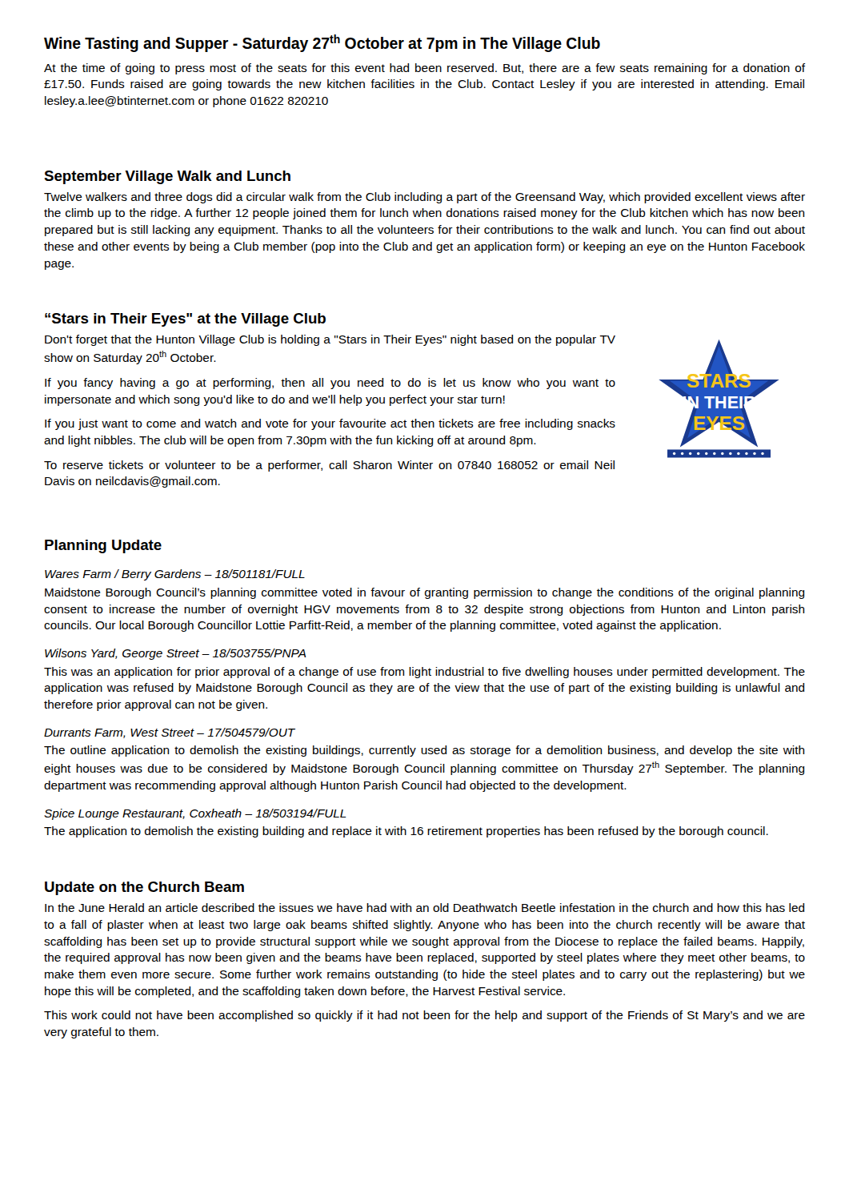Wine Tasting and Supper - Saturday 27th October at 7pm in The Village Club
At the time of going to press most of the seats for this event had been reserved. But, there are a few seats remaining for a donation of £17.50. Funds raised are going towards the new kitchen facilities in the Club. Contact Lesley if you are interested in attending. Email lesley.a.lee@btinternet.com or phone 01622 820210
September Village Walk and Lunch
Twelve walkers and three dogs did a circular walk from the Club including a part of the Greensand Way, which provided excellent views after the climb up to the ridge. A further 12 people joined them for lunch when donations raised money for the Club kitchen which has now been prepared but is still lacking any equipment. Thanks to all the volunteers for their contributions to the walk and lunch. You can find out about these and other events by being a Club member (pop into the Club and get an application form) or keeping an eye on the Hunton Facebook page.
“Stars in Their Eyes" at the Village Club
Don't forget that the Hunton Village Club is holding a "Stars in Their Eyes" night based on the popular TV show on Saturday 20th October.
If you fancy having a go at performing, then all you need to do is let us know who you want to impersonate and which song you'd like to do and we'll help you perfect your star turn!
If you just want to come and watch and vote for your favourite act then tickets are free including snacks and light nibbles. The club will be open from 7.30pm with the fun kicking off at around 8pm.
To reserve tickets or volunteer to be a performer, call Sharon Winter on 07840 168052 or email Neil Davis on neilcdavis@gmail.com.
Planning Update
Wares Farm / Berry Gardens – 18/501181/FULL
Maidstone Borough Council’s planning committee voted in favour of granting permission to change the conditions of the original planning consent to increase the number of overnight HGV movements from 8 to 32 despite strong objections from Hunton and Linton parish councils. Our local Borough Councillor Lottie Parfitt-Reid, a member of the planning committee, voted against the application.
Wilsons Yard, George Street – 18/503755/PNPA
This was an application for prior approval of a change of use from light industrial to five dwelling houses under permitted development. The application was refused by Maidstone Borough Council as they are of the view that the use of part of the existing building is unlawful and therefore prior approval can not be given.
Durrants Farm, West Street – 17/504579/OUT
The outline application to demolish the existing buildings, currently used as storage for a demolition business, and develop the site with eight houses was due to be considered by Maidstone Borough Council planning committee on Thursday 27th September. The planning department was recommending approval although Hunton Parish Council had objected to the development.
Spice Lounge Restaurant, Coxheath – 18/503194/FULL
The application to demolish the existing building and replace it with 16 retirement properties has been refused by the borough council.
Update on the Church Beam
In the June Herald an article described the issues we have had with an old Deathwatch Beetle infestation in the church and how this has led to a fall of plaster when at least two large oak beams shifted slightly. Anyone who has been into the church recently will be aware that scaffolding has been set up to provide structural support while we sought approval from the Diocese to replace the failed beams. Happily, the required approval has now been given and the beams have been replaced, supported by steel plates where they meet other beams, to make them even more secure. Some further work remains outstanding (to hide the steel plates and to carry out the replastering) but we hope this will be completed, and the scaffolding taken down before, the Harvest Festival service.
This work could not have been accomplished so quickly if it had not been for the help and support of the Friends of St Mary’s and we are very grateful to them.